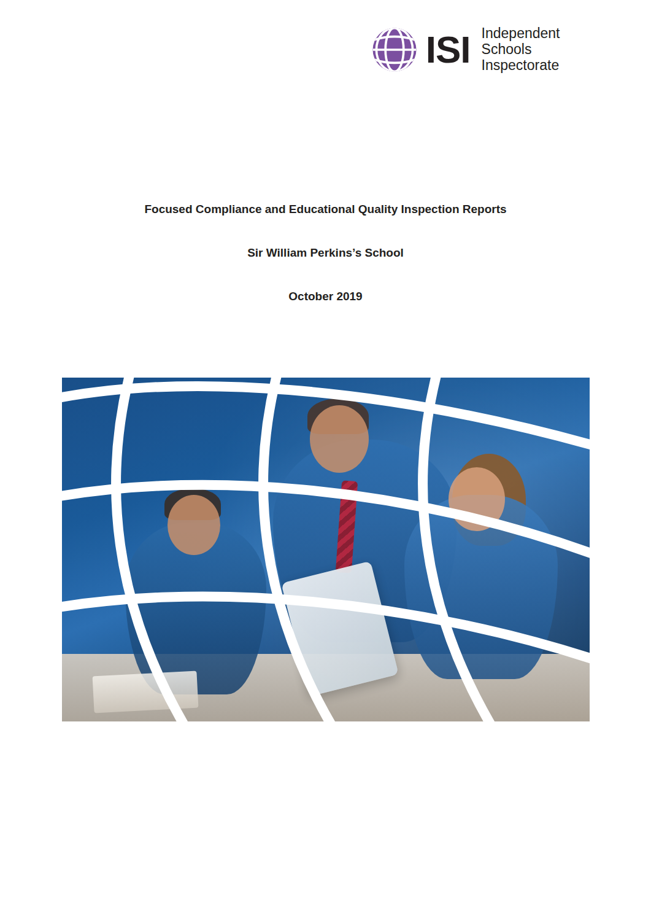ISI
Independent Schools Inspectorate
Focused Compliance and Educational Quality Inspection Reports
Sir William Perkins’s School
October 2019